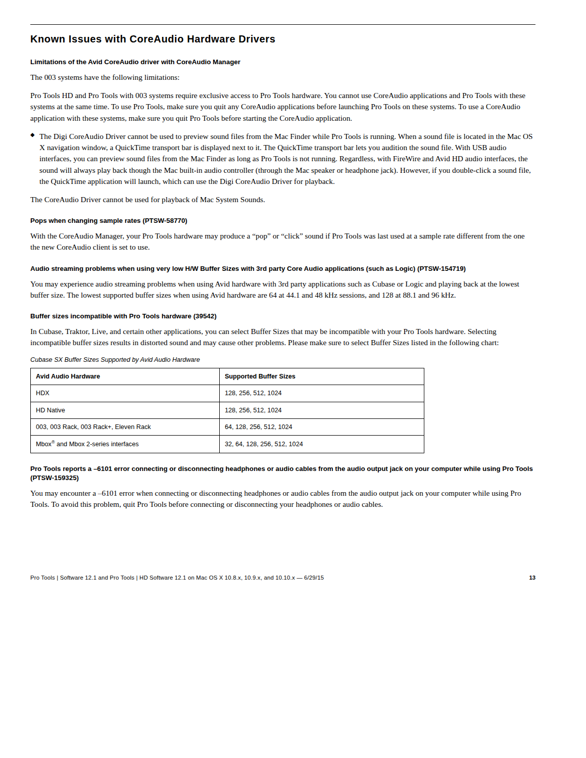Known Issues with CoreAudio Hardware Drivers
Limitations of the Avid CoreAudio driver with CoreAudio Manager
The 003 systems have the following limitations:
Pro Tools HD and Pro Tools with 003 systems require exclusive access to Pro Tools hardware. You cannot use CoreAudio applications and Pro Tools with these systems at the same time. To use Pro Tools, make sure you quit any CoreAudio applications before launching Pro Tools on these systems. To use a CoreAudio application with these systems, make sure you quit Pro Tools before starting the CoreAudio application.
The Digi CoreAudio Driver cannot be used to preview sound files from the Mac Finder while Pro Tools is running. When a sound file is located in the Mac OS X navigation window, a QuickTime transport bar is displayed next to it. The QuickTime transport bar lets you audition the sound file. With USB audio interfaces, you can preview sound files from the Mac Finder as long as Pro Tools is not running. Regardless, with FireWire and Avid HD audio interfaces, the sound will always play back though the Mac built-in audio controller (through the Mac speaker or headphone jack). However, if you double-click a sound file, the QuickTime application will launch, which can use the Digi CoreAudio Driver for playback.
The CoreAudio Driver cannot be used for playback of Mac System Sounds.
Pops when changing sample rates (PTSW-58770)
With the CoreAudio Manager, your Pro Tools hardware may produce a “pop” or “click” sound if Pro Tools was last used at a sample rate different from the one the new CoreAudio client is set to use.
Audio streaming problems when using very low H/W Buffer Sizes with 3rd party Core Audio applications (such as Logic) (PTSW-154719)
You may experience audio streaming problems when using Avid hardware with 3rd party applications such as Cubase or Logic and playing back at the lowest buffer size. The lowest supported buffer sizes when using Avid hardware are 64 at 44.1 and 48 kHz sessions, and 128 at 88.1 and 96 kHz.
Buffer sizes incompatible with Pro Tools hardware (39542)
In Cubase, Traktor, Live, and certain other applications, you can select Buffer Sizes that may be incompatible with your Pro Tools hardware. Selecting incompatible buffer sizes results in distorted sound and may cause other problems. Please make sure to select Buffer Sizes listed in the following chart:
Cubase SX Buffer Sizes Supported by Avid Audio Hardware
| Avid Audio Hardware | Supported Buffer Sizes |
| --- | --- |
| HDX | 128, 256, 512, 1024 |
| HD Native | 128, 256, 512, 1024 |
| 003, 003 Rack, 003 Rack+, Eleven Rack | 64, 128, 256, 512, 1024 |
| Mbox ® and Mbox 2-series interfaces | 32, 64, 128, 256, 512, 1024 |
Pro Tools reports a –6101 error connecting or disconnecting headphones or audio cables from the audio output jack on your computer while using Pro Tools (PTSW-159325)
You may encounter a –6101 error when connecting or disconnecting headphones or audio cables from the audio output jack on your computer while using Pro Tools. To avoid this problem, quit Pro Tools before connecting or disconnecting your headphones or audio cables.
Pro Tools | Software 12.1 and Pro Tools | HD Software 12.1 on Mac OS X 10.8.x, 10.9.x, and 10.10.x — 6/29/15 13